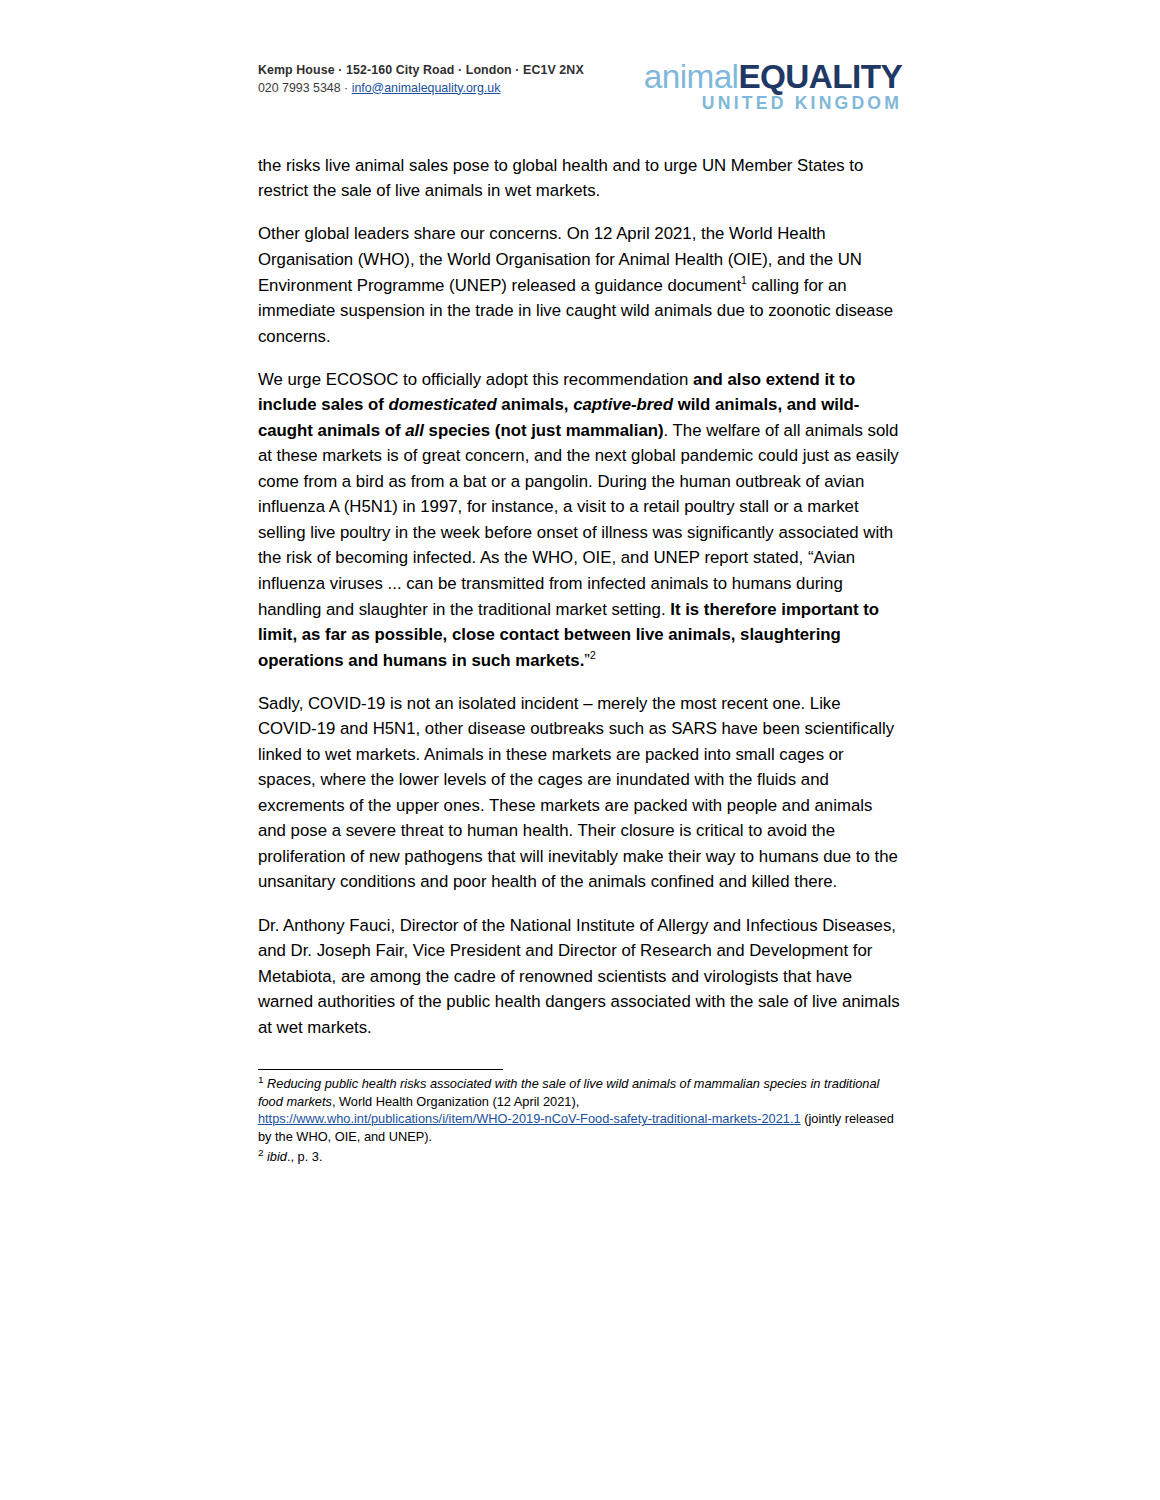Kemp House · 152-160 City Road · London · EC1V 2NX
020 7993 5348 · info@animalequality.org.uk
animal EQUALITY
UNITED KINGDOM
the risks live animal sales pose to global health and to urge UN Member States to restrict the sale of live animals in wet markets.
Other global leaders share our concerns. On 12 April 2021, the World Health Organisation (WHO), the World Organisation for Animal Health (OIE), and the UN Environment Programme (UNEP) released a guidance document1 calling for an immediate suspension in the trade in live caught wild animals due to zoonotic disease concerns.
We urge ECOSOC to officially adopt this recommendation and also extend it to include sales of domesticated animals, captive-bred wild animals, and wild-caught animals of all species (not just mammalian). The welfare of all animals sold at these markets is of great concern, and the next global pandemic could just as easily come from a bird as from a bat or a pangolin. During the human outbreak of avian influenza A (H5N1) in 1997, for instance, a visit to a retail poultry stall or a market selling live poultry in the week before onset of illness was significantly associated with the risk of becoming infected. As the WHO, OIE, and UNEP report stated, “Avian influenza viruses ... can be transmitted from infected animals to humans during handling and slaughter in the traditional market setting. It is therefore important to limit, as far as possible, close contact between live animals, slaughtering operations and humans in such markets.”2
Sadly, COVID-19 is not an isolated incident – merely the most recent one. Like COVID-19 and H5N1, other disease outbreaks such as SARS have been scientifically linked to wet markets. Animals in these markets are packed into small cages or spaces, where the lower levels of the cages are inundated with the fluids and excrements of the upper ones. These markets are packed with people and animals and pose a severe threat to human health. Their closure is critical to avoid the proliferation of new pathogens that will inevitably make their way to humans due to the unsanitary conditions and poor health of the animals confined and killed there.
Dr. Anthony Fauci, Director of the National Institute of Allergy and Infectious Diseases, and Dr. Joseph Fair, Vice President and Director of Research and Development for Metabiota, are among the cadre of renowned scientists and virologists that have warned authorities of the public health dangers associated with the sale of live animals at wet markets.
1 Reducing public health risks associated with the sale of live wild animals of mammalian species in traditional food markets, World Health Organization (12 April 2021),
https://www.who.int/publications/i/item/WHO-2019-nCoV-Food-safety-traditional-markets-2021.1 (jointly released by the WHO, OIE, and UNEP).
2 ibid., p. 3.